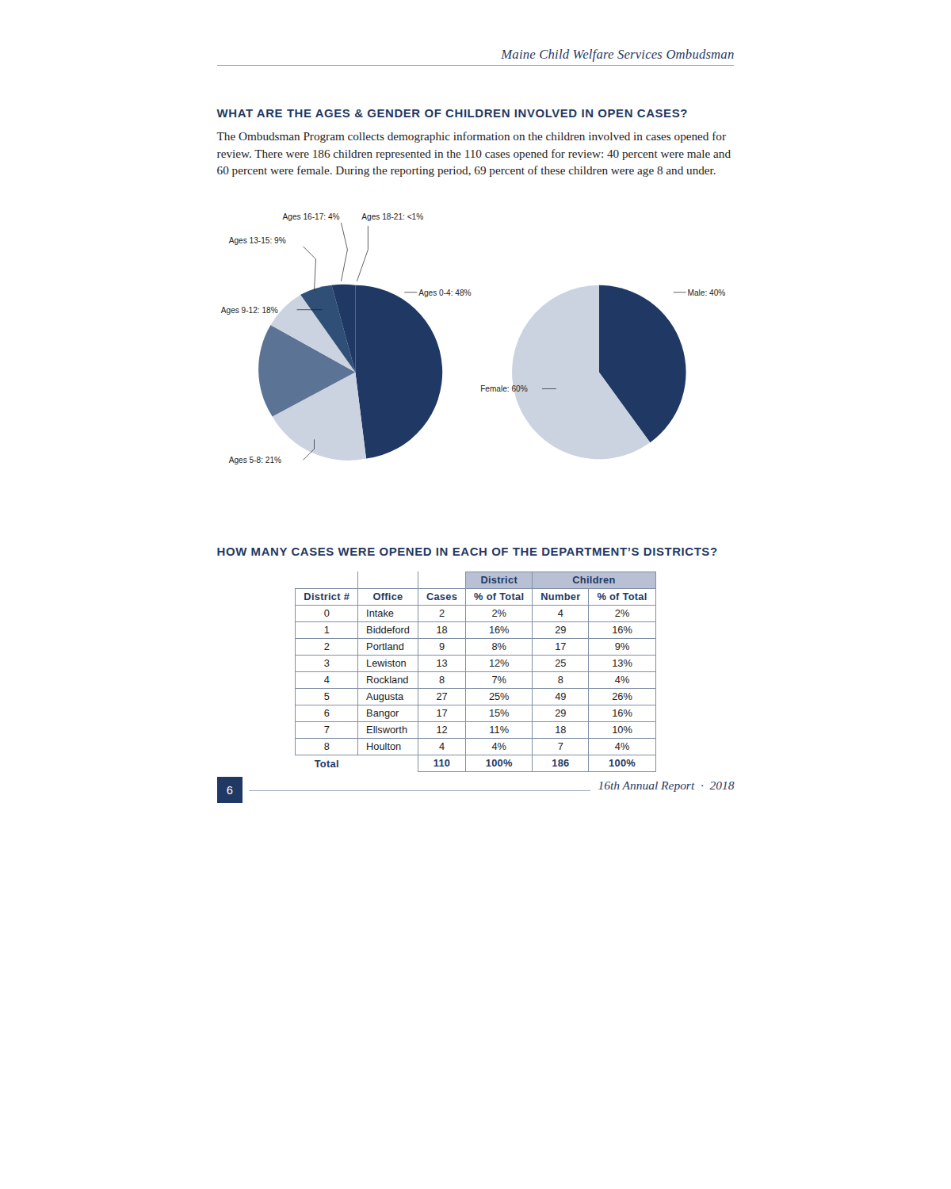Maine Child Welfare Services Ombudsman
What are the Ages & Gender of Children Involved in Open Cases?
The Ombudsman Program collects demographic information on the children involved in cases opened for review. There were 186 children represented in the 110 cases opened for review: 40 percent were male and 60 percent were female. During the reporting period, 69 percent of these children were age 8 and under.
Ages 16-17: 4% Ages 18-21: <1% Ages 13-15: 9% Ages 9-12: 18% Ages 5-8: 21% Ages 0-4: 48%
Male: 40% Female: 60%
How Many Cases Were Opened in Each of the Department’s Districts?
| | | | District | Children |
| --- | --- | --- | --- | --- |
| District # | Office | Cases | % of Total | Number | % of Total |
| 0 | Intake | 2 | 2% | 4 | 2% |
| 1 | Biddeford | 18 | 16% | 29 | 16% |
| 2 | Portland | 9 | 8% | 17 | 9% |
| 3 | Lewiston | 13 | 12% | 25 | 13% |
| 4 | Rockland | 8 | 7% | 8 | 4% |
| 5 | Augusta | 27 | 25% | 49 | 26% |
| 6 | Bangor | 17 | 15% | 29 | 16% |
| 7 | Ellsworth | 12 | 11% | 18 | 10% |
| 8 | Houlton | 4 | 4% | 7 | 4% |
| Total | | 110 | 100% | 186 | 100% |
6
16th Annual Report · 2018